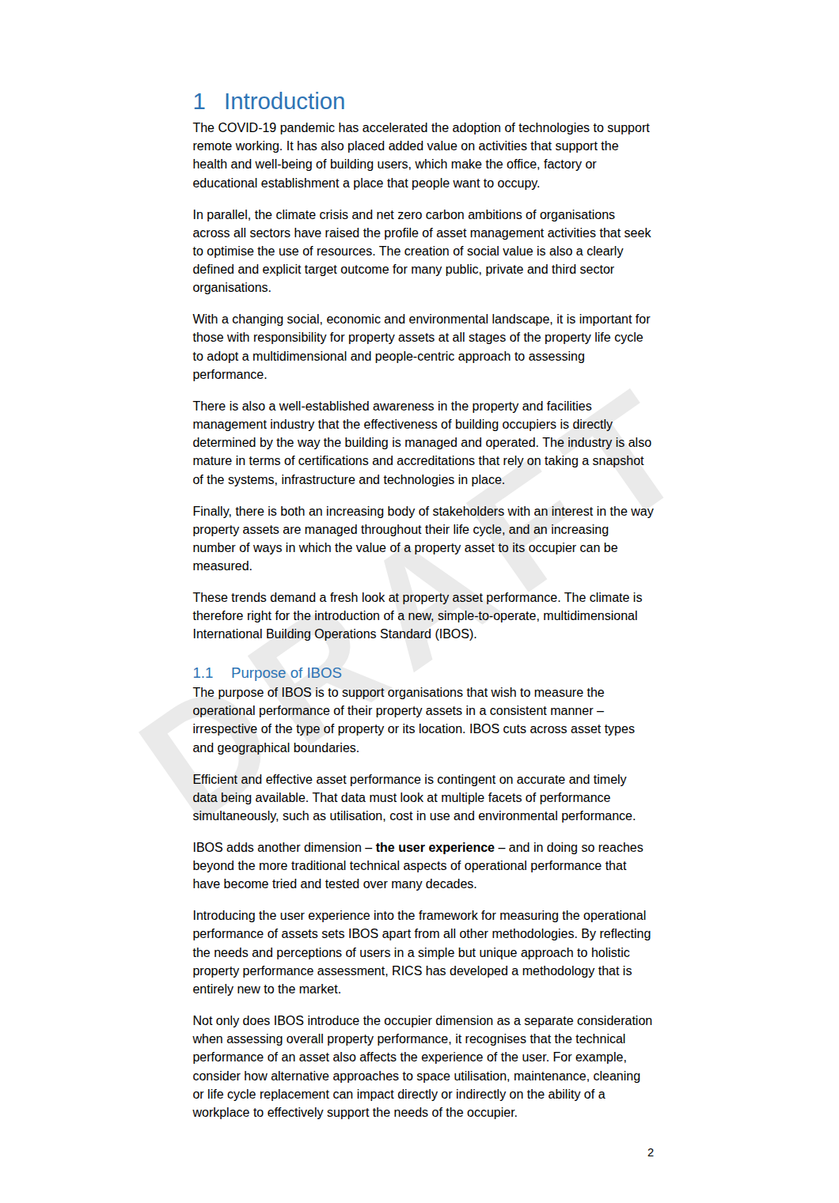DRAFT
1 Introduction
The COVID-19 pandemic has accelerated the adoption of technologies to support remote working. It has also placed added value on activities that support the health and well-being of building users, which make the office, factory or educational establishment a place that people want to occupy.
In parallel, the climate crisis and net zero carbon ambitions of organisations across all sectors have raised the profile of asset management activities that seek to optimise the use of resources. The creation of social value is also a clearly defined and explicit target outcome for many public, private and third sector organisations.
With a changing social, economic and environmental landscape, it is important for those with responsibility for property assets at all stages of the property life cycle to adopt a multidimensional and people-centric approach to assessing performance.
There is also a well-established awareness in the property and facilities management industry that the effectiveness of building occupiers is directly determined by the way the building is managed and operated. The industry is also mature in terms of certifications and accreditations that rely on taking a snapshot of the systems, infrastructure and technologies in place.
Finally, there is both an increasing body of stakeholders with an interest in the way property assets are managed throughout their life cycle, and an increasing number of ways in which the value of a property asset to its occupier can be measured.
These trends demand a fresh look at property asset performance. The climate is therefore right for the introduction of a new, simple-to-operate, multidimensional International Building Operations Standard (IBOS).
1.1 Purpose of IBOS
The purpose of IBOS is to support organisations that wish to measure the operational performance of their property assets in a consistent manner – irrespective of the type of property or its location. IBOS cuts across asset types and geographical boundaries.
Efficient and effective asset performance is contingent on accurate and timely data being available. That data must look at multiple facets of performance simultaneously, such as utilisation, cost in use and environmental performance.
IBOS adds another dimension – the user experience – and in doing so reaches beyond the more traditional technical aspects of operational performance that have become tried and tested over many decades.
Introducing the user experience into the framework for measuring the operational performance of assets sets IBOS apart from all other methodologies. By reflecting the needs and perceptions of users in a simple but unique approach to holistic property performance assessment, RICS has developed a methodology that is entirely new to the market.
Not only does IBOS introduce the occupier dimension as a separate consideration when assessing overall property performance, it recognises that the technical performance of an asset also affects the experience of the user. For example, consider how alternative approaches to space utilisation, maintenance, cleaning or life cycle replacement can impact directly or indirectly on the ability of a workplace to effectively support the needs of the occupier.
2